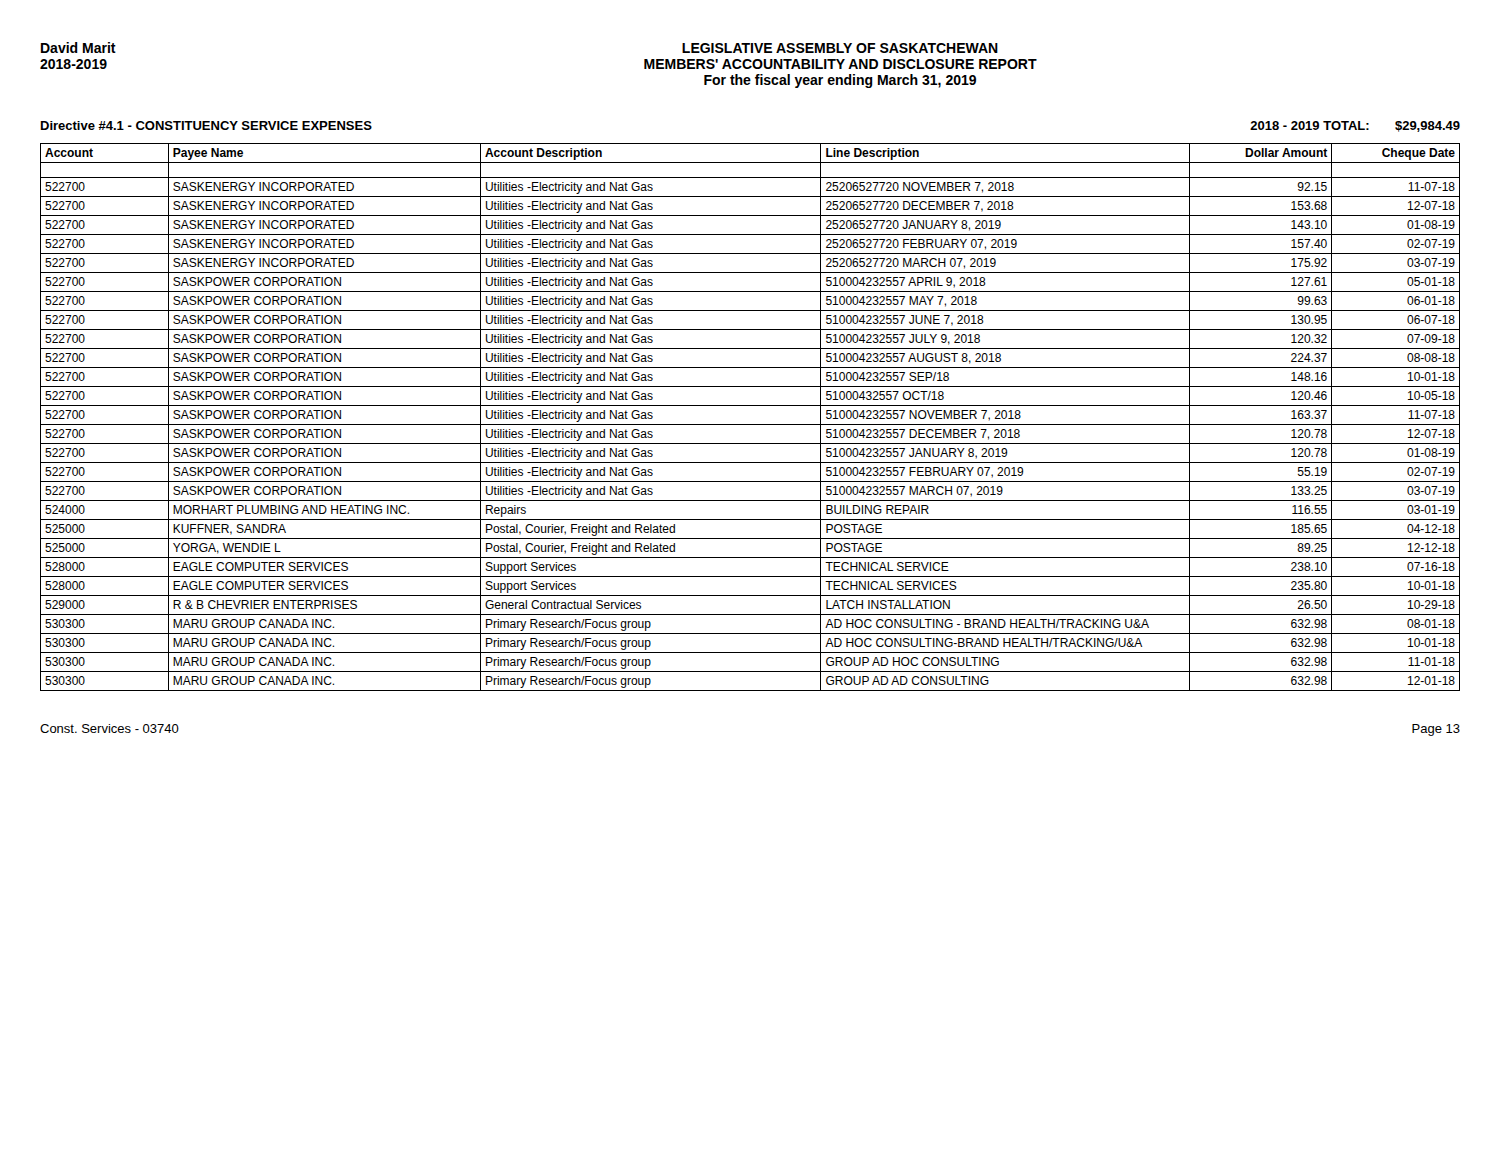David Marit
2018-2019
LEGISLATIVE ASSEMBLY OF SASKATCHEWAN
MEMBERS' ACCOUNTABILITY AND DISCLOSURE REPORT
For the fiscal year ending March 31, 2019
Directive #4.1 - CONSTITUENCY SERVICE EXPENSES
2018 - 2019 TOTAL: $29,984.49
| Account | Payee Name | Account Description | Line Description | Dollar Amount | Cheque Date |
| --- | --- | --- | --- | --- | --- |
| 522700 | SASKENERGY INCORPORATED | Utilities -Electricity and Nat Gas | 25206527720 NOVEMBER 7, 2018 | 92.15 | 11-07-18 |
| 522700 | SASKENERGY INCORPORATED | Utilities -Electricity and Nat Gas | 25206527720 DECEMBER 7, 2018 | 153.68 | 12-07-18 |
| 522700 | SASKENERGY INCORPORATED | Utilities -Electricity and Nat Gas | 25206527720 JANUARY 8, 2019 | 143.10 | 01-08-19 |
| 522700 | SASKENERGY INCORPORATED | Utilities -Electricity and Nat Gas | 25206527720 FEBRUARY 07, 2019 | 157.40 | 02-07-19 |
| 522700 | SASKENERGY INCORPORATED | Utilities -Electricity and Nat Gas | 25206527720 MARCH 07, 2019 | 175.92 | 03-07-19 |
| 522700 | SASKPOWER CORPORATION | Utilities -Electricity and Nat Gas | 510004232557 APRIL 9, 2018 | 127.61 | 05-01-18 |
| 522700 | SASKPOWER CORPORATION | Utilities -Electricity and Nat Gas | 510004232557 MAY 7, 2018 | 99.63 | 06-01-18 |
| 522700 | SASKPOWER CORPORATION | Utilities -Electricity and Nat Gas | 510004232557 JUNE 7, 2018 | 130.95 | 06-07-18 |
| 522700 | SASKPOWER CORPORATION | Utilities -Electricity and Nat Gas | 510004232557 JULY 9, 2018 | 120.32 | 07-09-18 |
| 522700 | SASKPOWER CORPORATION | Utilities -Electricity and Nat Gas | 510004232557 AUGUST 8, 2018 | 224.37 | 08-08-18 |
| 522700 | SASKPOWER CORPORATION | Utilities -Electricity and Nat Gas | 510004232557 SEP/18 | 148.16 | 10-01-18 |
| 522700 | SASKPOWER CORPORATION | Utilities -Electricity and Nat Gas | 51000432557 OCT/18 | 120.46 | 10-05-18 |
| 522700 | SASKPOWER CORPORATION | Utilities -Electricity and Nat Gas | 510004232557 NOVEMBER 7, 2018 | 163.37 | 11-07-18 |
| 522700 | SASKPOWER CORPORATION | Utilities -Electricity and Nat Gas | 510004232557 DECEMBER 7, 2018 | 120.78 | 12-07-18 |
| 522700 | SASKPOWER CORPORATION | Utilities -Electricity and Nat Gas | 510004232557 JANUARY 8, 2019 | 120.78 | 01-08-19 |
| 522700 | SASKPOWER CORPORATION | Utilities -Electricity and Nat Gas | 510004232557 FEBRUARY 07, 2019 | 55.19 | 02-07-19 |
| 522700 | SASKPOWER CORPORATION | Utilities -Electricity and Nat Gas | 510004232557 MARCH 07, 2019 | 133.25 | 03-07-19 |
| 524000 | MORHART PLUMBING AND HEATING INC. | Repairs | BUILDING REPAIR | 116.55 | 03-01-19 |
| 525000 | KUFFNER, SANDRA | Postal, Courier, Freight and Related | POSTAGE | 185.65 | 04-12-18 |
| 525000 | YORGA, WENDIE L | Postal, Courier, Freight and Related | POSTAGE | 89.25 | 12-12-18 |
| 528000 | EAGLE COMPUTER SERVICES | Support Services | TECHNICAL SERVICE | 238.10 | 07-16-18 |
| 528000 | EAGLE COMPUTER SERVICES | Support Services | TECHNICAL SERVICES | 235.80 | 10-01-18 |
| 529000 | R & B CHEVRIER ENTERPRISES | General Contractual Services | LATCH INSTALLATION | 26.50 | 10-29-18 |
| 530300 | MARU GROUP CANADA INC. | Primary Research/Focus group | AD HOC CONSULTING - BRAND HEALTH/TRACKING U&A | 632.98 | 08-01-18 |
| 530300 | MARU GROUP CANADA INC. | Primary Research/Focus group | AD HOC CONSULTING-BRAND HEALTH/TRACKING/U&A | 632.98 | 10-01-18 |
| 530300 | MARU GROUP CANADA INC. | Primary Research/Focus group | GROUP AD HOC CONSULTING | 632.98 | 11-01-18 |
| 530300 | MARU GROUP CANADA INC. | Primary Research/Focus group | GROUP AD AD CONSULTING | 632.98 | 12-01-18 |
Const. Services - 03740
Page 13